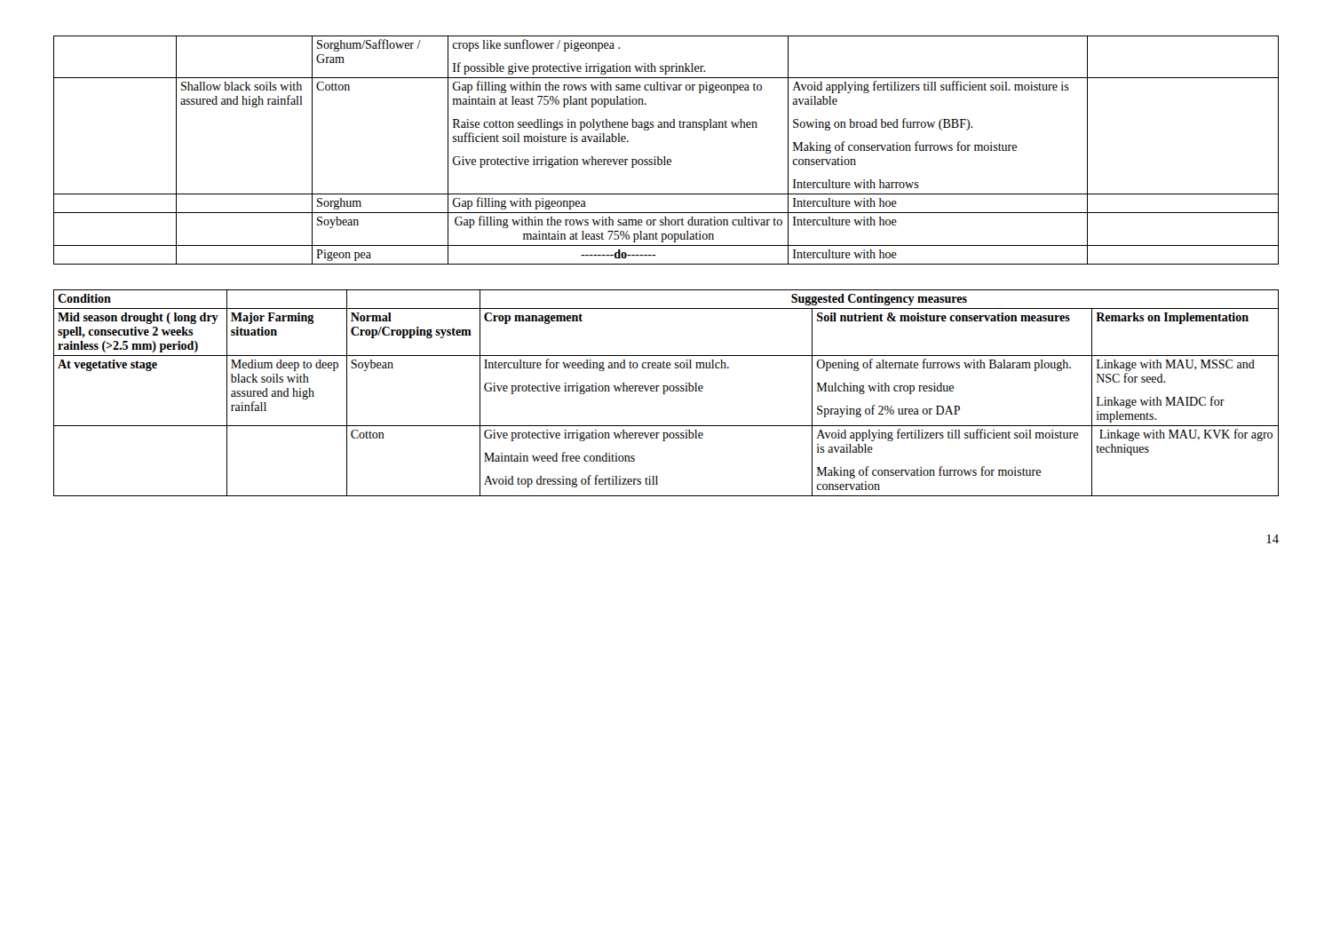| | | Sorghum/Safflower / Gram | crops like sunflower / pigeonpea . If possible give protective irrigation with sprinkler. | | |
| | Shallow black soils with assured and high rainfall | Cotton | Gap filling within the rows with same cultivar or pigeonpea to maintain at least 75% plant population. Raise cotton seedlings in polythene bags and transplant when sufficient soil moisture is available. Give protective irrigation wherever possible | Avoid applying fertilizers till sufficient soil. moisture is available Sowing on broad bed furrow (BBF). Making of conservation furrows for moisture conservation Interculture with harrows | |
| | | Sorghum | Gap filling with pigeonpea | Interculture with hoe | |
| | | Soybean | Gap filling within the rows with same or short duration cultivar to maintain at least 75% plant population | Interculture with hoe | |
| | | Pigeon pea | -------- do ------- | Interculture with hoe | |
| Condition | | | Suggested Contingency measures |
| Mid season drought ( long dry spell, consecutive 2 weeks rainless (>2.5 mm) period) | Major Farming situation | Normal Crop/Cropping system | Crop management | Soil nutrient & moisture conservation measures | Remarks on Implementation |
| At vegetative stage | Medium deep to deep black soils with assured and high rainfall | Soybean | Interculture for weeding and to create soil mulch. Give protective irrigation wherever possible | Opening of alternate furrows with Balaram plough. Mulching with crop residue Spraying of 2% urea or DAP | Linkage with MAU, MSSC and NSC for seed. Linkage with MAIDC for implements. |
| | | Cotton | Give protective irrigation wherever possible Maintain weed free conditions Avoid top dressing of fertilizers till | Avoid applying fertilizers till sufficient soil moisture is available Making of conservation furrows for moisture conservation | Linkage with MAU, KVK for agro techniques |
14